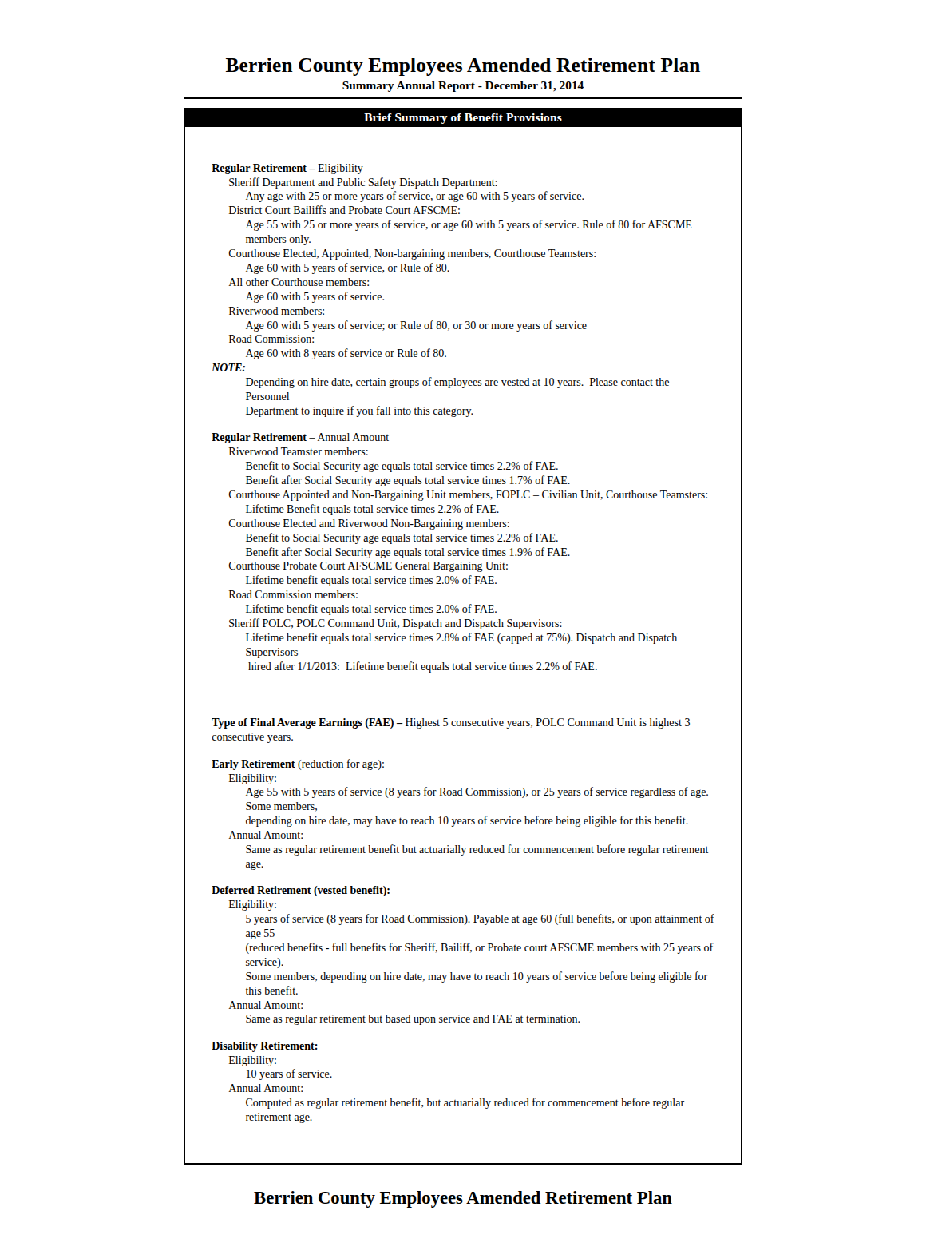Berrien County Employees Amended Retirement Plan
Summary Annual Report - December 31, 2014
Brief Summary of Benefit Provisions
Regular Retirement – Eligibility
Sheriff Department and Public Safety Dispatch Department:
Any age with 25 or more years of service, or age 60 with 5 years of service.
District Court Bailiffs and Probate Court AFSCME:
Age 55 with 25 or more years of service, or age 60 with 5 years of service. Rule of 80 for AFSCME members only.
Courthouse Elected, Appointed, Non-bargaining members, Courthouse Teamsters:
Age 60 with 5 years of service, or Rule of 80.
All other Courthouse members:
Age 60 with 5 years of service.
Riverwood members:
Age 60 with 5 years of service; or Rule of 80, or 30 or more years of service
Road Commission:
Age 60 with 8 years of service or Rule of 80.
NOTE:
Depending on hire date, certain groups of employees are vested at 10 years. Please contact the Personnel
Department to inquire if you fall into this category.
Regular Retirement – Annual Amount
Riverwood Teamster members:
Benefit to Social Security age equals total service times 2.2% of FAE.
Benefit after Social Security age equals total service times 1.7% of FAE.
Courthouse Appointed and Non-Bargaining Unit members, FOPLC – Civilian Unit, Courthouse Teamsters:
Lifetime Benefit equals total service times 2.2% of FAE.
Courthouse Elected and Riverwood Non-Bargaining members:
Benefit to Social Security age equals total service times 2.2% of FAE.
Benefit after Social Security age equals total service times 1.9% of FAE.
Courthouse Probate Court AFSCME General Bargaining Unit:
Lifetime benefit equals total service times 2.0% of FAE.
Road Commission members:
Lifetime benefit equals total service times 2.0% of FAE.
Sheriff POLC, POLC Command Unit, Dispatch and Dispatch Supervisors:
Lifetime benefit equals total service times 2.8% of FAE (capped at 75%). Dispatch and Dispatch Supervisors
hired after 1/1/2013: Lifetime benefit equals total service times 2.2% of FAE.
Type of Final Average Earnings (FAE) – Highest 5 consecutive years, POLC Command Unit is highest 3 consecutive years.
Early Retirement (reduction for age):
Eligibility:
Age 55 with 5 years of service (8 years for Road Commission), or 25 years of service regardless of age. Some members,
depending on hire date, may have to reach 10 years of service before being eligible for this benefit.
Annual Amount:
Same as regular retirement benefit but actuarially reduced for commencement before regular retirement age.
Deferred Retirement (vested benefit):
Eligibility:
5 years of service (8 years for Road Commission). Payable at age 60 (full benefits, or upon attainment of age 55
(reduced benefits - full benefits for Sheriff, Bailiff, or Probate court AFSCME members with 25 years of service).
Some members, depending on hire date, may have to reach 10 years of service before being eligible for this benefit.
Annual Amount:
Same as regular retirement but based upon service and FAE at termination.
Disability Retirement:
Eligibility:
10 years of service.
Annual Amount:
Computed as regular retirement benefit, but actuarially reduced for commencement before regular retirement age.
Berrien County Employees Amended Retirement Plan